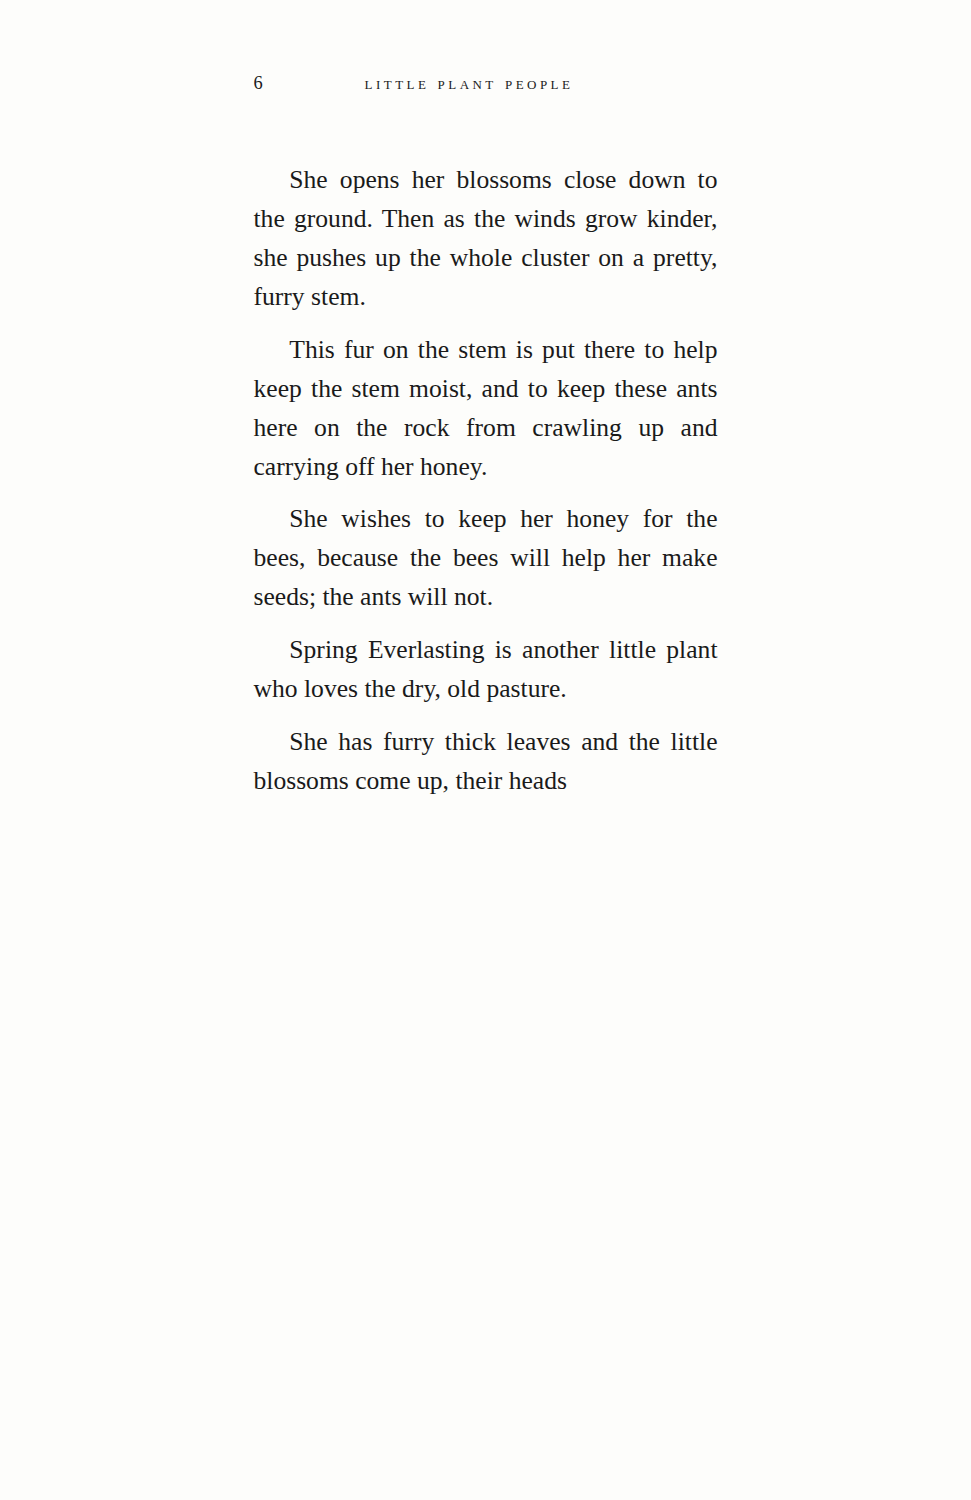6 Little Plant People
She opens her blossoms close down to the ground. Then as the winds grow kinder, she pushes up the whole cluster on a pretty, furry stem.
This fur on the stem is put there to help keep the stem moist, and to keep these ants here on the rock from crawling up and carrying off her honey.
She wishes to keep her honey for the bees, because the bees will help her make seeds; the ants will not.
Spring Everlasting is another little plant who loves the dry, old pasture.
She has furry thick leaves and the little blossoms come up, their heads